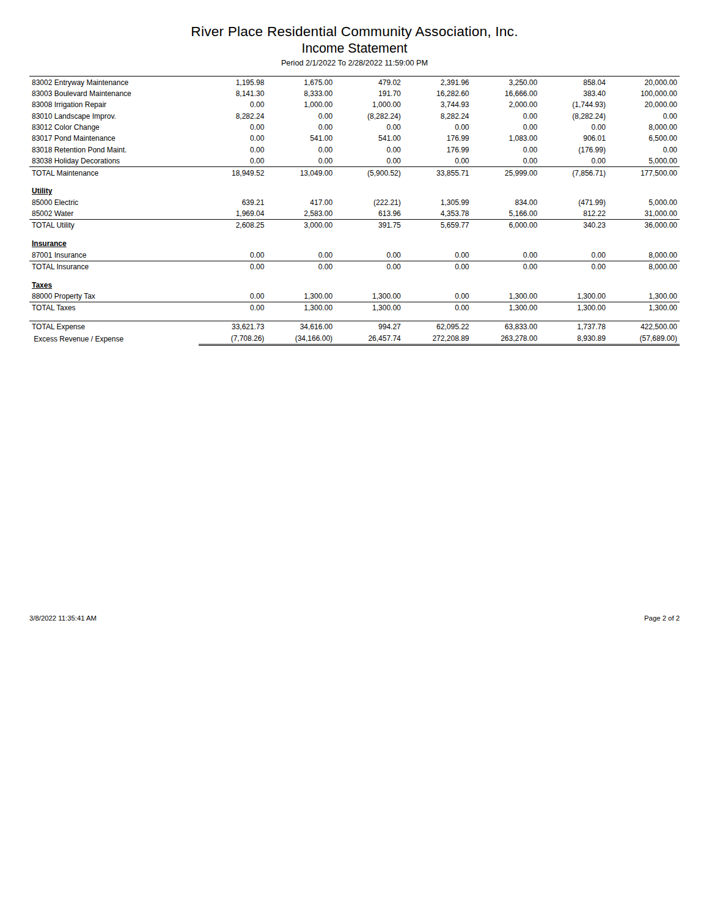River Place Residential Community Association, Inc.
Income Statement
Period 2/1/2022 To 2/28/2022 11:59:00 PM
| 83002 Entryway Maintenance | 1,195.98 | 1,675.00 | 479.02 | 2,391.96 | 3,250.00 | 858.04 | 20,000.00 |
| 83003 Boulevard Maintenance | 8,141.30 | 8,333.00 | 191.70 | 16,282.60 | 16,666.00 | 383.40 | 100,000.00 |
| 83008 Irrigation Repair | 0.00 | 1,000.00 | 1,000.00 | 3,744.93 | 2,000.00 | (1,744.93) | 20,000.00 |
| 83010 Landscape Improv. | 8,282.24 | 0.00 | (8,282.24) | 8,282.24 | 0.00 | (8,282.24) | 0.00 |
| 83012 Color Change | 0.00 | 0.00 | 0.00 | 0.00 | 0.00 | 0.00 | 8,000.00 |
| 83017 Pond Maintenance | 0.00 | 541.00 | 541.00 | 176.99 | 1,083.00 | 906.01 | 6,500.00 |
| 83018 Retention Pond Maint. | 0.00 | 0.00 | 0.00 | 176.99 | 0.00 | (176.99) | 0.00 |
| 83038 Holiday Decorations | 0.00 | 0.00 | 0.00 | 0.00 | 0.00 | 0.00 | 5,000.00 |
| TOTAL Maintenance | 18,949.52 | 13,049.00 | (5,900.52) | 33,855.71 | 25,999.00 | (7,856.71) | 177,500.00 |
| Utility | |
| 85000 Electric | 639.21 | 417.00 | (222.21) | 1,305.99 | 834.00 | (471.99) | 5,000.00 |
| 85002 Water | 1,969.04 | 2,583.00 | 613.96 | 4,353.78 | 5,166.00 | 812.22 | 31,000.00 |
| TOTAL Utility | 2,608.25 | 3,000.00 | 391.75 | 5,659.77 | 6,000.00 | 340.23 | 36,000.00 |
| Insurance | |
| 87001 Insurance | 0.00 | 0.00 | 0.00 | 0.00 | 0.00 | 0.00 | 8,000.00 |
| TOTAL Insurance | 0.00 | 0.00 | 0.00 | 0.00 | 0.00 | 0.00 | 8,000.00 |
| Taxes | |
| 88000 Property Tax | 0.00 | 1,300.00 | 1,300.00 | 0.00 | 1,300.00 | 1,300.00 | 1,300.00 |
| TOTAL Taxes | 0.00 | 1,300.00 | 1,300.00 | 0.00 | 1,300.00 | 1,300.00 | 1,300.00 |
| TOTAL Expense | 33,621.73 | 34,616.00 | 994.27 | 62,095.22 | 63,833.00 | 1,737.78 | 422,500.00 |
| Excess Revenue / Expense | (7,708.26) | (34,166.00) | 26,457.74 | 272,208.89 | 263,278.00 | 8,930.89 | (57,689.00) |
3/8/2022 11:35:41 AM Page 2 of 2